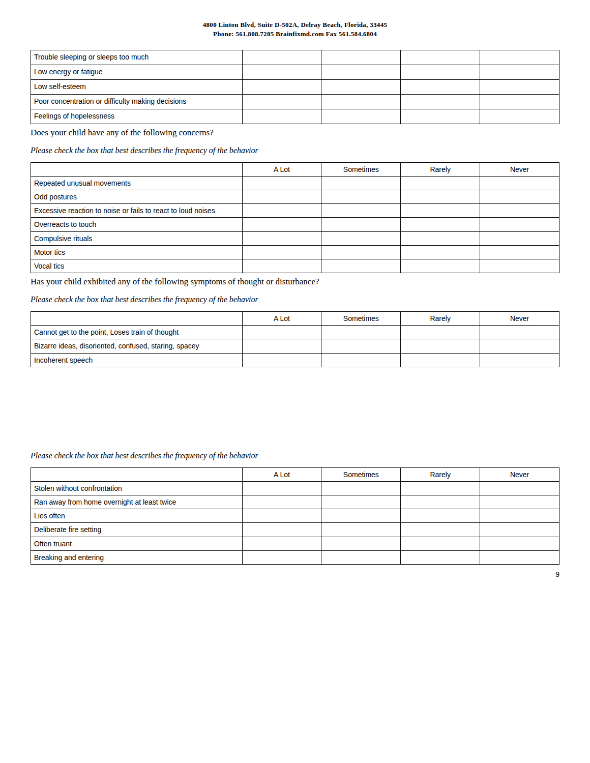4800 Linton Blvd, Suite D-502A, Delray Beach, Florida, 33445
Phone: 561.808.7205 Brainfixmd.com Fax 561.584.6804
| Trouble sleeping or sleeps too much | | | | |
| Low energy or fatigue | | | | |
| Low self-esteem | | | | |
| Poor concentration or difficulty making decisions | | | | |
| Feelings of hopelessness | | | | |
Does your child have any of the following concerns?
Please check the box that best describes the frequency of the behavior
| | A Lot | Sometimes | Rarely | Never |
| --- | --- | --- | --- | --- |
| Repeated unusual movements | | | | |
| Odd postures | | | | |
| Excessive reaction to noise or fails to react to loud noises | | | | |
| Overreacts to touch | | | | |
| Compulsive rituals | | | | |
| Motor tics | | | | |
| Vocal tics | | | | |
Has your child exhibited any of the following symptoms of thought or disturbance?
Please check the box that best describes the frequency of the behavior
| | A Lot | Sometimes | Rarely | Never |
| --- | --- | --- | --- | --- |
| Cannot get to the point, Loses train of thought | | | | |
| Bizarre ideas, disoriented, confused, staring, spacey | | | | |
| Incoherent speech | | | | |
Please check the box that best describes the frequency of the behavior
| | A Lot | Sometimes | Rarely | Never |
| --- | --- | --- | --- | --- |
| Stolen without confrontation | | | | |
| Ran away from home overnight at least twice | | | | |
| Lies often | | | | |
| Deliberate fire setting | | | | |
| Often truant | | | | |
| Breaking and entering | | | | |
9